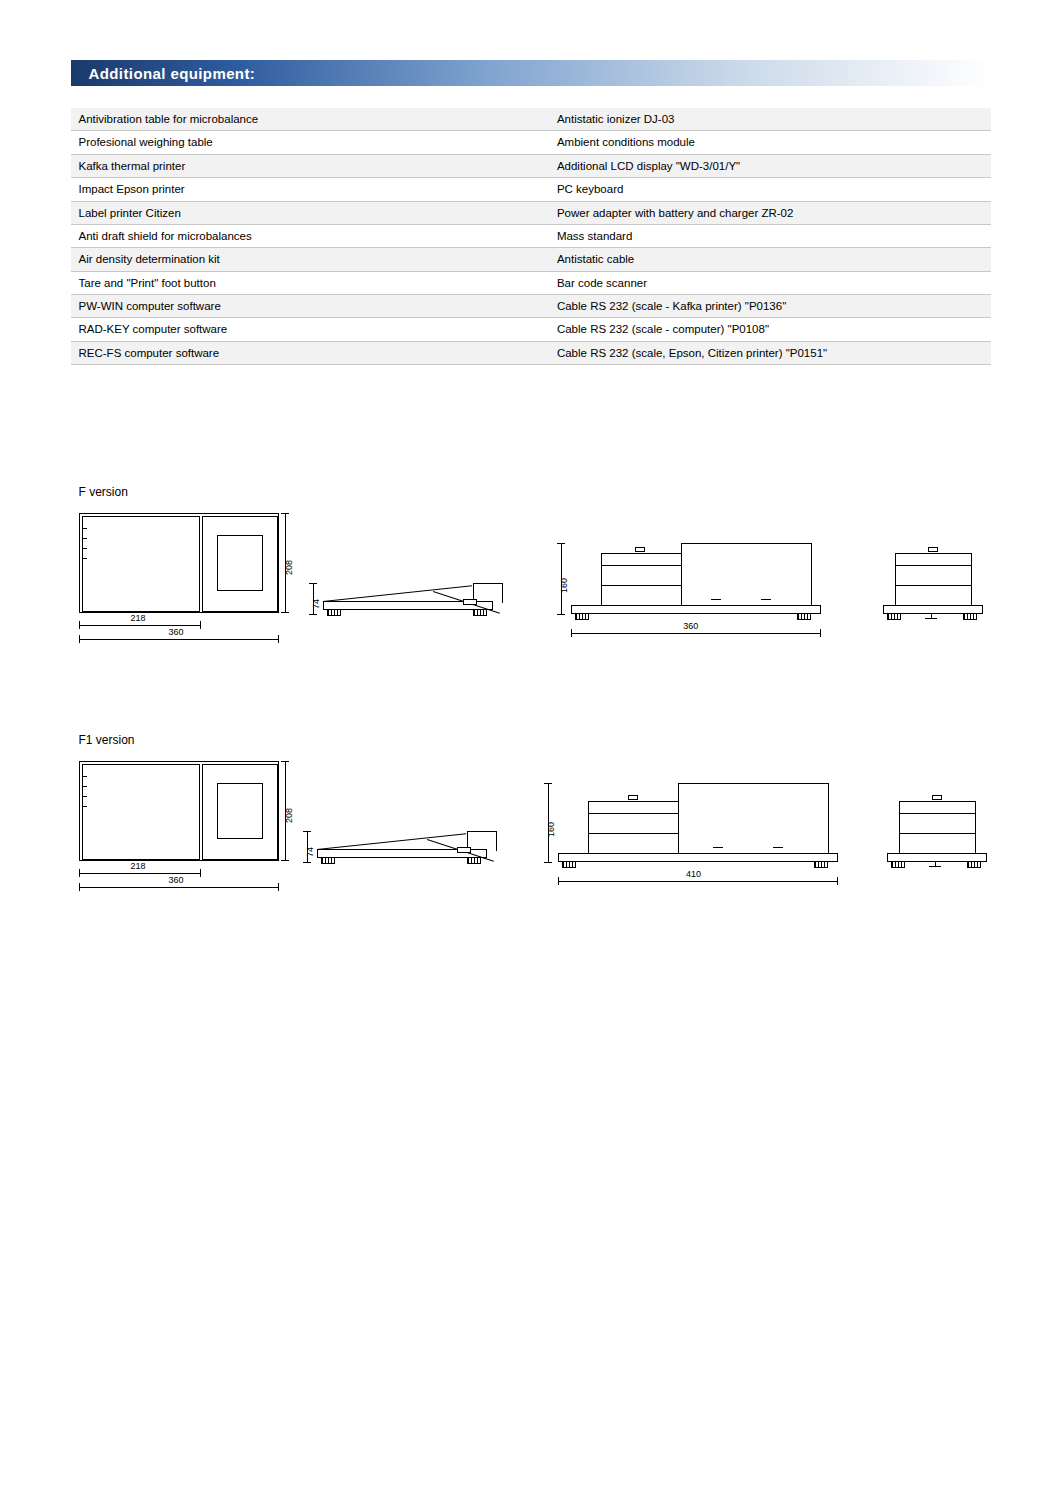Additional equipment:
| Antivibration table for microbalance | Antistatic ionizer DJ-03 |
| Profesional weighing table | Ambient conditions module |
| Kafka thermal printer | Additional LCD display "WD-3/01/Y" |
| Impact Epson printer | PC keyboard |
| Label printer Citizen | Power adapter with battery and charger ZR-02 |
| Anti draft shield for microbalances | Mass standard |
| Air density determination kit | Antistatic cable |
| Tare and "Print" foot button | Bar code scanner |
| PW-WIN computer software | Cable RS 232 (scale - Kafka printer) "P0136" |
| RAD-KEY computer software | Cable RS 232 (scale - computer) "P0108" |
| REC-FS computer software | Cable RS 232 (scale, Epson, Citizen printer) "P0151" |
F version
208
218
360
74
160
360
F1 version
208
218
360
74
160
410